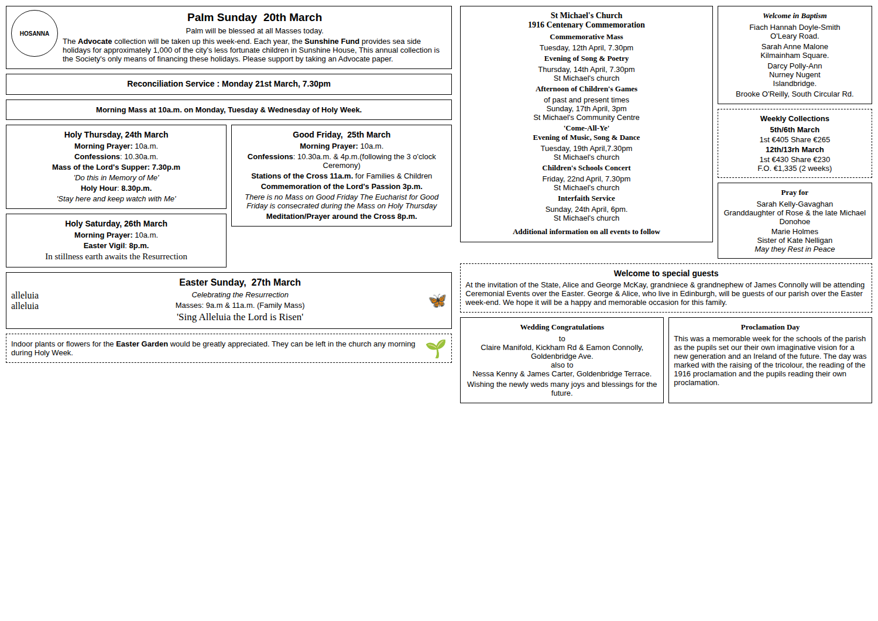HOSANNA
Palm Sunday 20th March
Palm will be blessed at all Masses today.
The Advocate collection will be taken up this week-end. Each year, the Sunshine Fund provides sea side holidays for approximately 1,000 of the city's less fortunate children in Sunshine House, This annual collection is the Society's only means of financing these holidays. Please support by taking an Advocate paper.
Reconciliation Service : Monday 21st March, 7.30pm
Morning Mass at 10a.m. on Monday, Tuesday & Wednesday of Holy Week.
Holy Thursday, 24th March
Morning Prayer: 10a.m.
Confessions: 10.30a.m.
Mass of the Lord's Supper: 7.30p.m
'Do this in Memory of Me'
Holy Hour: 8.30p.m.
'Stay here and keep watch with Me'
Holy Saturday, 26th March
Morning Prayer: 10a.m.
Easter Vigil: 8p.m.
In stillness earth awaits the Resurrection
Good Friday, 25th March
Morning Prayer: 10a.m.
Confessions: 10.30a.m. & 4p.m.(following the 3 o'clock Ceremony)
Stations of the Cross 11a.m. for Families & Children
Commemoration of the Lord's Passion 3p.m.
There is no Mass on Good Friday The Eucharist for Good Friday is consecrated during the Mass on Holy Thursday
Meditation/Prayer around the Cross 8p.m.
alleluia
alleluia
Easter Sunday, 27th March
Celebrating the Resurrection
Masses: 9a.m & 11a.m. (Family Mass)
'Sing Alleluia the Lord is Risen'
🦋
Indoor plants or flowers for the Easter Garden would be greatly appreciated. They can be left in the church any morning during Holy Week.
🌱
St Michael's Church
1916 Centenary Commemoration
Commemorative Mass
Tuesday, 12th April, 7.30pm
Evening of Song & Poetry
Thursday, 14th April, 7.30pm
St Michael's church
Afternoon of Children's Games
of past and present times
Sunday, 17th April, 3pm
St Michael's Community Centre
'Come-All-Ye'
Evening of Music, Song & Dance
Tuesday, 19th April,7.30pm
St Michael's church
Children's Schools Concert
Friday, 22nd April, 7.30pm
St Michael's church
Interfaith Service
Sunday, 24th April, 6pm.
St Michael's church
Additional information on all events to follow
Welcome in Baptism
Fiach Hannah Doyle-Smith
O'Leary Road.
Sarah Anne Malone
Kilmainham Square.
Darcy Polly-Ann
Nurney Nugent
Islandbridge.
Brooke O'Reilly, South Circular Rd.
Weekly Collections
5th/6th March
1st €405 Share €265
12th/13rh March
1st €430 Share €230
F.O. €1,335 (2 weeks)
Pray for
Sarah Kelly-Gavaghan
Granddaughter of Rose & the late Michael Donohoe
Marie Holmes
Sister of Kate Nelligan
May they Rest in Peace
Welcome to special guests
At the invitation of the State, Alice and George McKay, grandniece & grandnephew of James Connolly will be attending Ceremonial Events over the Easter. George & Alice, who live in Edinburgh, will be guests of our parish over the Easter week-end. We hope it will be a happy and memorable occasion for this family.
Wedding Congratulations
to
Claire Manifold, Kickham Rd & Eamon Connolly, Goldenbridge Ave.
also to
Nessa Kenny & James Carter, Goldenbridge Terrace.
Wishing the newly weds many joys and blessings for the future.
Proclamation Day
This was a memorable week for the schools of the parish as the pupils set our their own imaginative vision for a new generation and an Ireland of the future. The day was marked with the raising of the tricolour, the reading of the 1916 proclamation and the pupils reading their own proclamation.